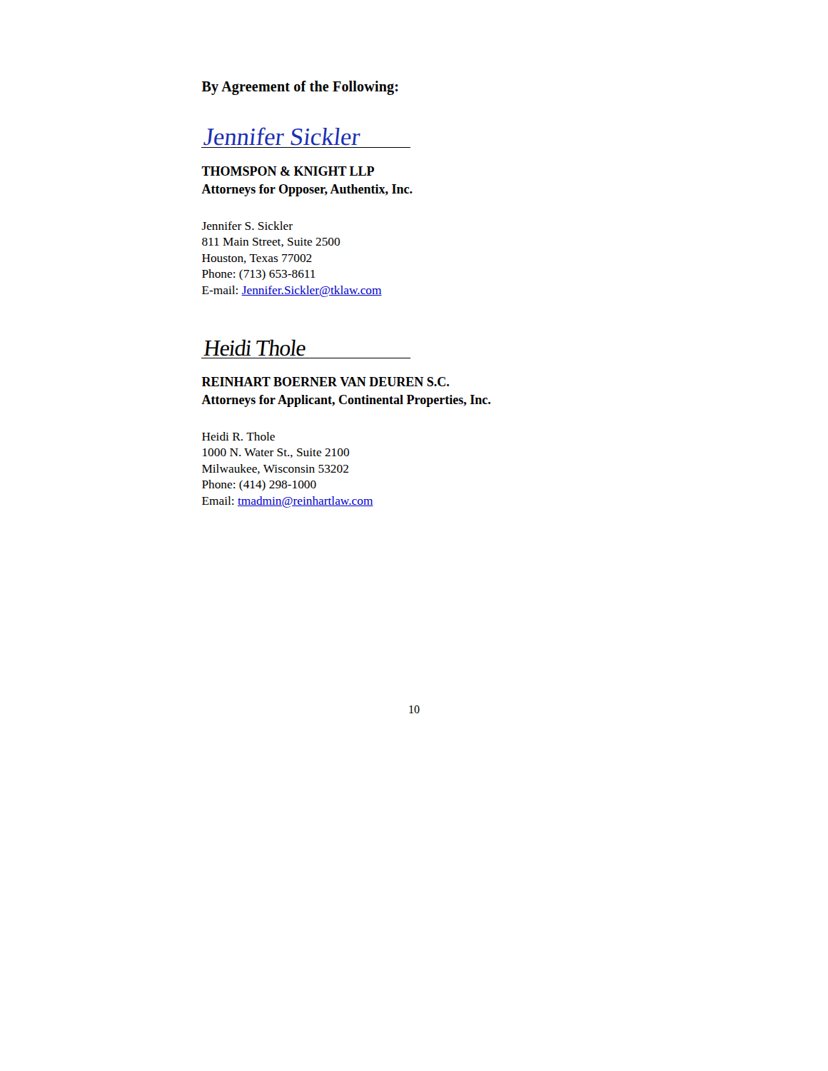By Agreement of the Following:
Jennifer Sickler
THOMSPON & KNIGHT LLP
Attorneys for Opposer, Authentix, Inc.
Jennifer S. Sickler 811 Main Street, Suite 2500
Houston, Texas 77002
Phone: (713) 653-8611
E-mail: Jennifer.Sickler@tklaw.com
Heidi Thole
REINHART BOERNER VAN DEUREN S.C.
Attorneys for Applicant, Continental Properties, Inc.
Heidi R. Thole 1000 N. Water St., Suite 2100
Milwaukee, Wisconsin 53202
Phone: (414) 298-1000
Email: tmadmin@reinhartlaw.com
10